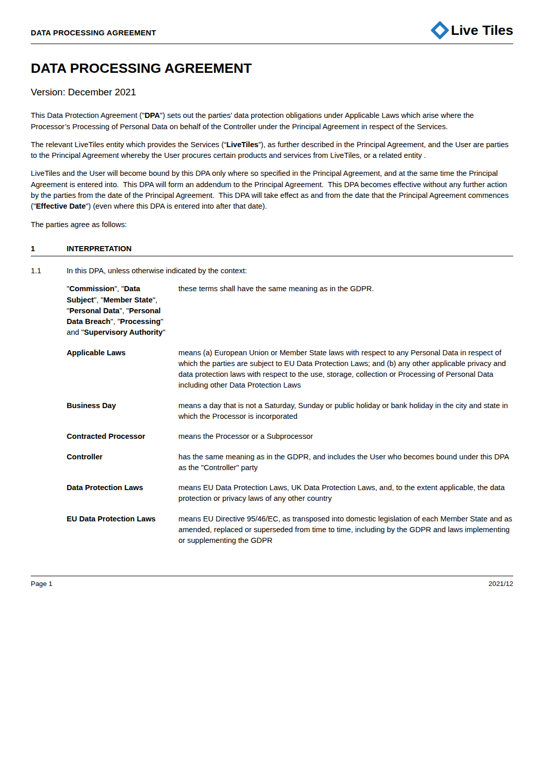DATA PROCESSING AGREEMENT
Live Tiles
DATA PROCESSING AGREEMENT
Version: December 2021
This Data Protection Agreement ("DPA") sets out the parties’ data protection obligations under Applicable Laws which arise where the Processor’s Processing of Personal Data on behalf of the Controller under the Principal Agreement in respect of the Services.
The relevant LiveTiles entity which provides the Services (“LiveTiles”), as further described in the Principal Agreement, and the User are parties to the Principal Agreement whereby the User procures certain products and services from LiveTiles, or a related entity .
LiveTiles and the User will become bound by this DPA only where so specified in the Principal Agreement, and at the same time the Principal Agreement is entered into. This DPA will form an addendum to the Principal Agreement. This DPA becomes effective without any further action by the parties from the date of the Principal Agreement. This DPA will take effect as and from the date that the Principal Agreement commences ("Effective Date") (even where this DPA is entered into after that date).
The parties agree as follows:
1 INTERPRETATION
1.1 In this DPA, unless otherwise indicated by the context:
| " Commission ", " Data Subject ", " Member State ", " Personal Data ", " Personal Data Breach ", " Processing " and " Supervisory Authority " | these terms shall have the same meaning as in the GDPR. |
| Applicable Laws | means (a) European Union or Member State laws with respect to any Personal Data in respect of which the parties are subject to EU Data Protection Laws; and (b) any other applicable privacy and data protection laws with respect to the use, storage, collection or Processing of Personal Data including other Data Protection Laws |
| Business Day | means a day that is not a Saturday, Sunday or public holiday or bank holiday in the city and state in which the Processor is incorporated |
| Contracted Processor | means the Processor or a Subprocessor |
| Controller | has the same meaning as in the GDPR, and includes the User who becomes bound under this DPA as the "Controller" party |
| Data Protection Laws | means EU Data Protection Laws, UK Data Protection Laws, and, to the extent applicable, the data protection or privacy laws of any other country |
| EU Data Protection Laws | means EU Directive 95/46/EC, as transposed into domestic legislation of each Member State and as amended, replaced or superseded from time to time, including by the GDPR and laws implementing or supplementing the GDPR |
Page 1 2021/12